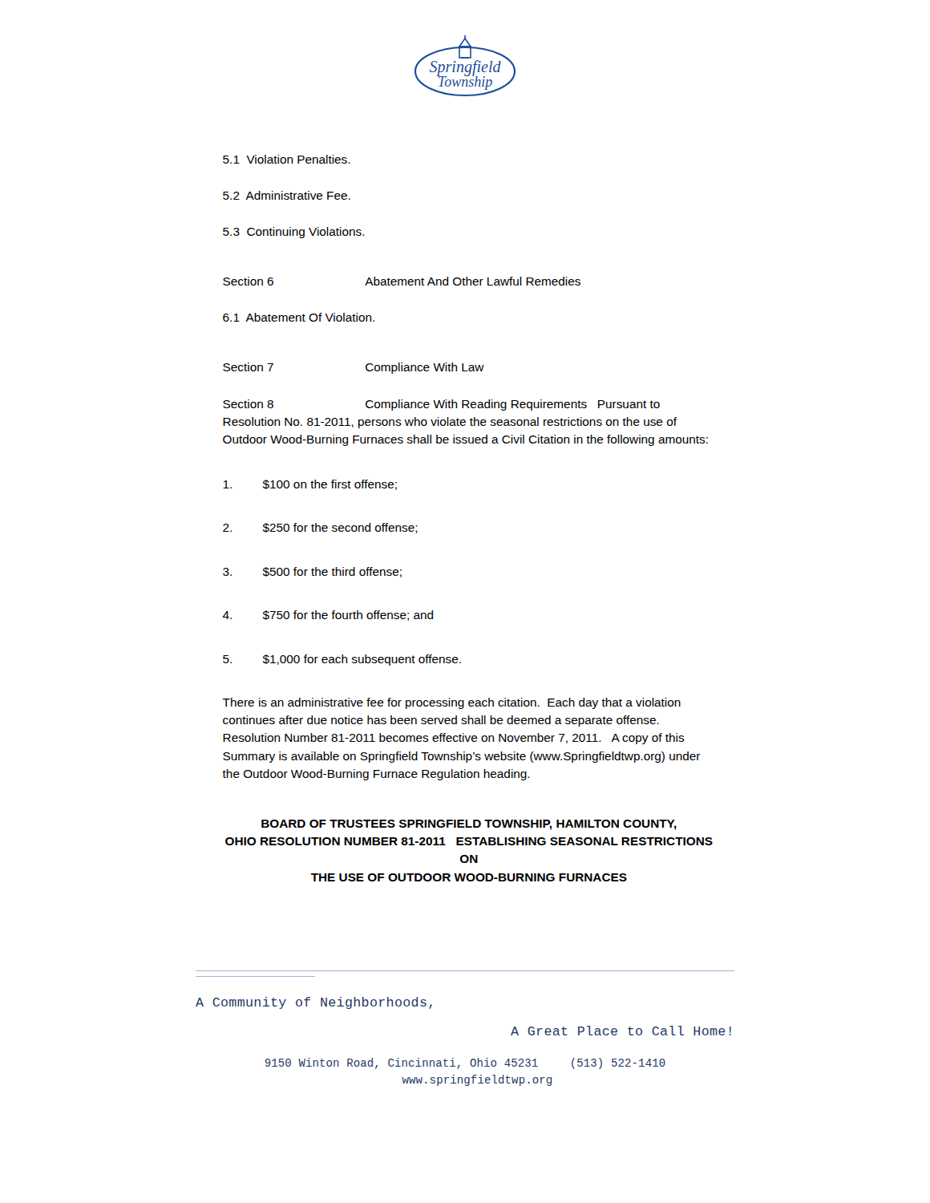Springfield Township
5.1 Violation Penalties.
5.2 Administrative Fee.
5.3 Continuing Violations.
Section 6 Abatement And Other Lawful Remedies
6.1 Abatement Of Violation.
Section 7 Compliance With Law
Section 8 Compliance With Reading Requirements Pursuant to Resolution No. 81-2011, persons who violate the seasonal restrictions on the use of Outdoor Wood-Burning Furnaces shall be issued a Civil Citation in the following amounts:
1.$100 on the first offense;
2.$250 for the second offense;
3.$500 for the third offense;
4.$750 for the fourth offense; and
5.$1,000 for each subsequent offense.
There is an administrative fee for processing each citation. Each day that a violation continues after due notice has been served shall be deemed a separate offense. Resolution Number 81-2011 becomes effective on November 7, 2011. A copy of this Summary is available on Springfield Township’s website (www.Springfieldtwp.org) under the Outdoor Wood-Burning Furnace Regulation heading.
BOARD OF TRUSTEES SPRINGFIELD TOWNSHIP, HAMILTON COUNTY,
OHIO RESOLUTION NUMBER 81-2011 ESTABLISHING SEASONAL RESTRICTIONS ON
THE USE OF OUTDOOR WOOD-BURNING FURNACES
A Community of Neighborhoods,
A Great Place to Call Home!
9150 Winton Road, Cincinnati, Ohio 45231 (513) 522-1410 www.springfieldtwp.org